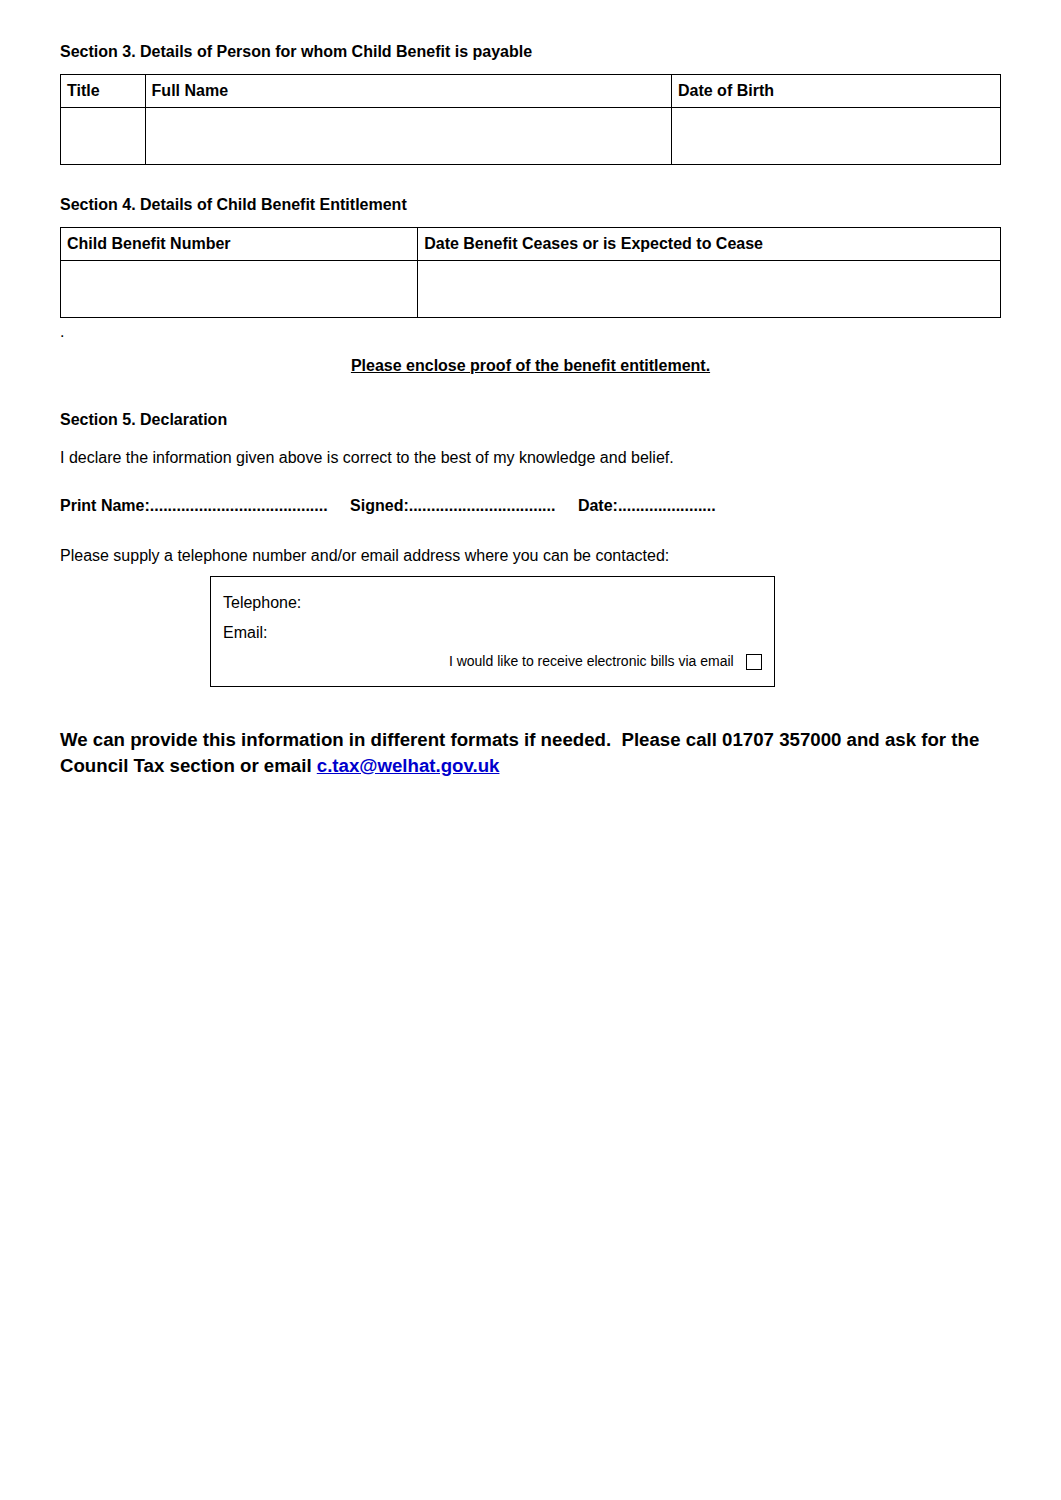Section 3. Details of Person for whom Child Benefit is payable
| Title | Full Name | Date of Birth |
| --- | --- | --- |
Section 4. Details of Child Benefit Entitlement
| Child Benefit Number | Date Benefit Ceases or is Expected to Cease |
| --- | --- |
.
Please enclose proof of the benefit entitlement.
Section 5. Declaration
I declare the information given above is correct to the best of my knowledge and belief.
Print Name:........................................ Signed:................................. Date:......................
Please supply a telephone number and/or email address where you can be contacted:
Telephone:
Email:
I would like to receive electronic bills via email
We can provide this information in different formats if needed. Please call 01707 357000 and ask for the Council Tax section or email c.tax@welhat.gov.uk